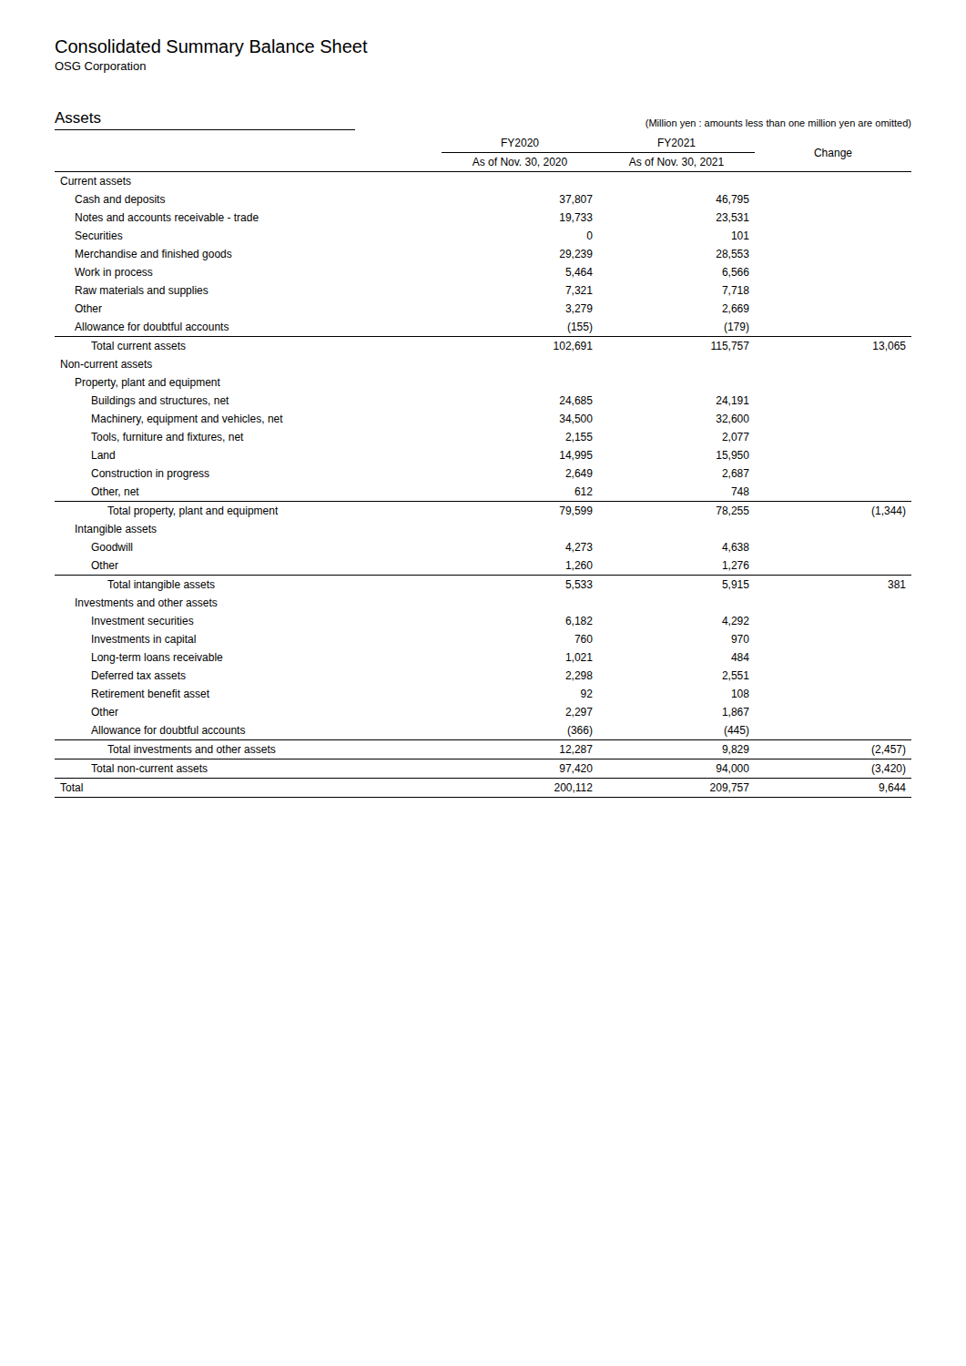Consolidated Summary Balance Sheet
OSG Corporation
Assets
(Million yen : amounts less than one million yen are omitted)
| | FY2020 | FY2021 | Change |
| --- | --- | --- | --- |
| | As of Nov. 30, 2020 | As of Nov. 30, 2021 |
| Current assets | | | |
| Cash and deposits | 37,807 | 46,795 | |
| Notes and accounts receivable - trade | 19,733 | 23,531 | |
| Securities | 0 | 101 | |
| Merchandise and finished goods | 29,239 | 28,553 | |
| Work in process | 5,464 | 6,566 | |
| Raw materials and supplies | 7,321 | 7,718 | |
| Other | 3,279 | 2,669 | |
| Allowance for doubtful accounts | (155) | (179) | |
| Total current assets | 102,691 | 115,757 | 13,065 |
| Non-current assets | | | |
| Property, plant and equipment | | | |
| Buildings and structures, net | 24,685 | 24,191 | |
| Machinery, equipment and vehicles, net | 34,500 | 32,600 | |
| Tools, furniture and fixtures, net | 2,155 | 2,077 | |
| Land | 14,995 | 15,950 | |
| Construction in progress | 2,649 | 2,687 | |
| Other, net | 612 | 748 | |
| Total property, plant and equipment | 79,599 | 78,255 | (1,344) |
| Intangible assets | | | |
| Goodwill | 4,273 | 4,638 | |
| Other | 1,260 | 1,276 | |
| Total intangible assets | 5,533 | 5,915 | 381 |
| Investments and other assets | | | |
| Investment securities | 6,182 | 4,292 | |
| Investments in capital | 760 | 970 | |
| Long-term loans receivable | 1,021 | 484 | |
| Deferred tax assets | 2,298 | 2,551 | |
| Retirement benefit asset | 92 | 108 | |
| Other | 2,297 | 1,867 | |
| Allowance for doubtful accounts | (366) | (445) | |
| Total investments and other assets | 12,287 | 9,829 | (2,457) |
| Total non-current assets | 97,420 | 94,000 | (3,420) |
| Total | 200,112 | 209,757 | 9,644 |